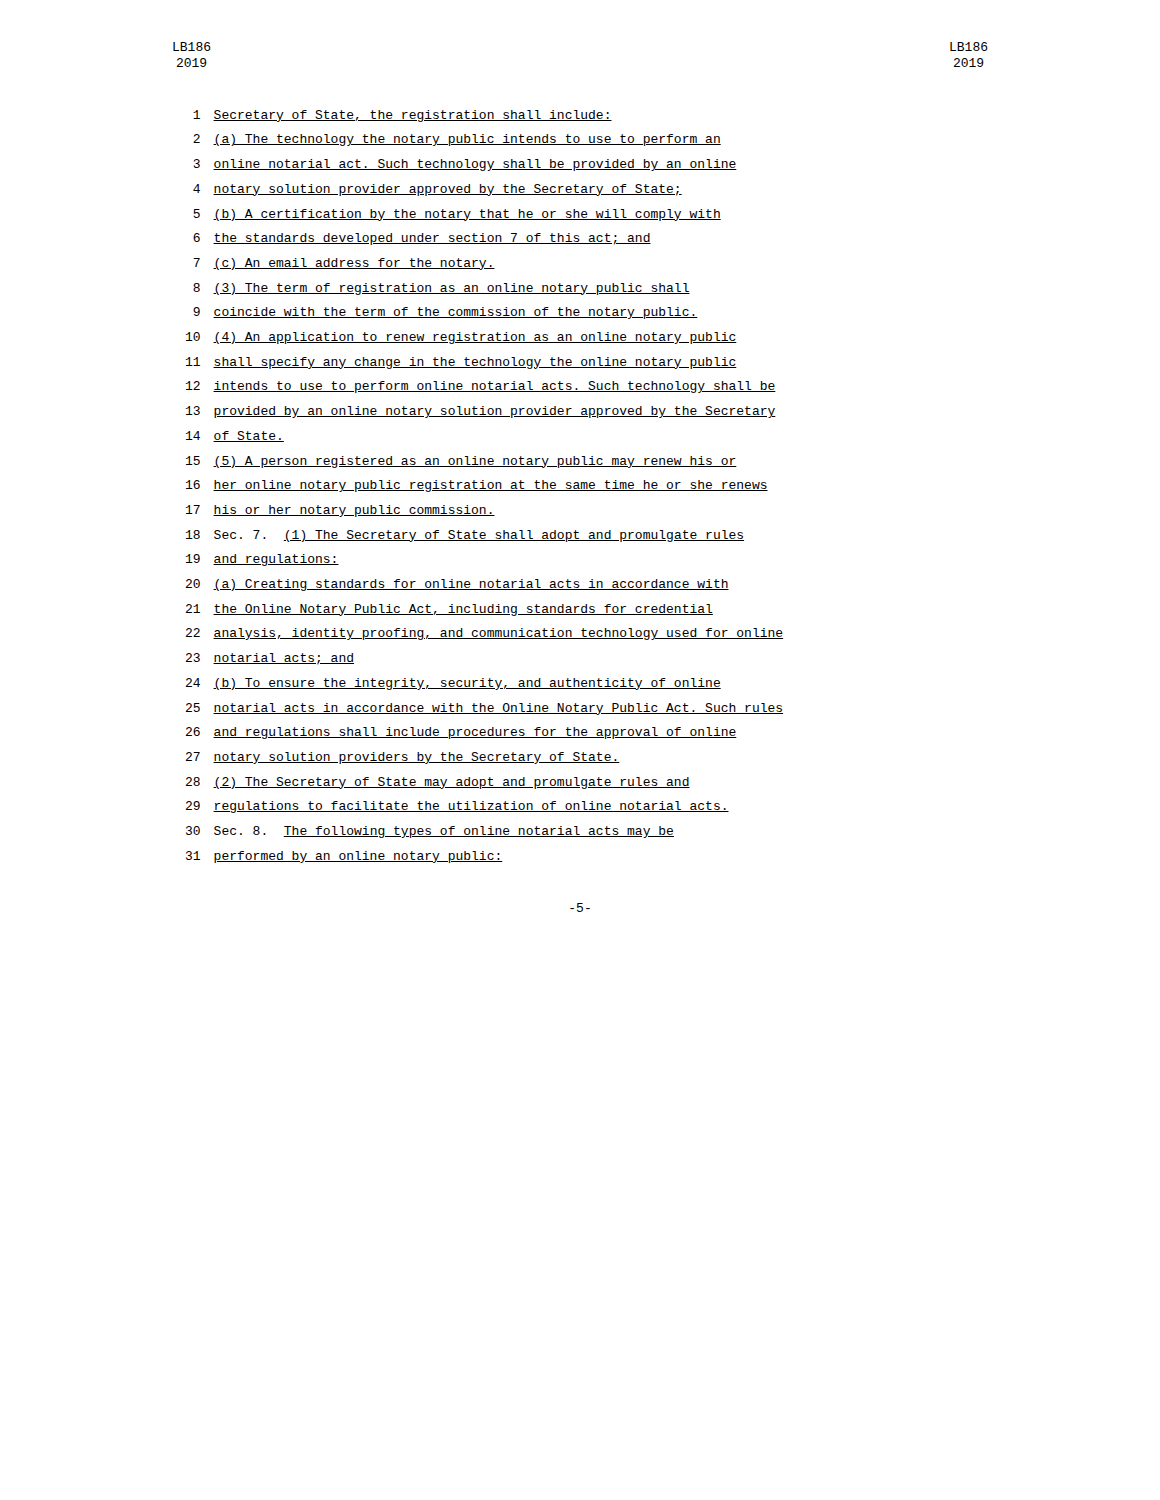LB186
2019
LB186
2019
Secretary of State, the registration shall include:
(a) The technology the notary public intends to use to perform an
online notarial act. Such technology shall be provided by an online
notary solution provider approved by the Secretary of State;
(b) A certification by the notary that he or she will comply with
the standards developed under section 7 of this act; and
(c) An email address for the notary.
(3) The term of registration as an online notary public shall
coincide with the term of the commission of the notary public.
(4) An application to renew registration as an online notary public
shall specify any change in the technology the online notary public
intends to use to perform online notarial acts. Such technology shall be
provided by an online notary solution provider approved by the Secretary
of State.
(5) A person registered as an online notary public may renew his or
her online notary public registration at the same time he or she renews
his or her notary public commission.
Sec. 7. (1) The Secretary of State shall adopt and promulgate rules
and regulations:
(a) Creating standards for online notarial acts in accordance with
the Online Notary Public Act, including standards for credential
analysis, identity proofing, and communication technology used for online
notarial acts; and
(b) To ensure the integrity, security, and authenticity of online
notarial acts in accordance with the Online Notary Public Act. Such rules
and regulations shall include procedures for the approval of online
notary solution providers by the Secretary of State.
(2) The Secretary of State may adopt and promulgate rules and
regulations to facilitate the utilization of online notarial acts.
Sec. 8. The following types of online notarial acts may be
performed by an online notary public:
-5-